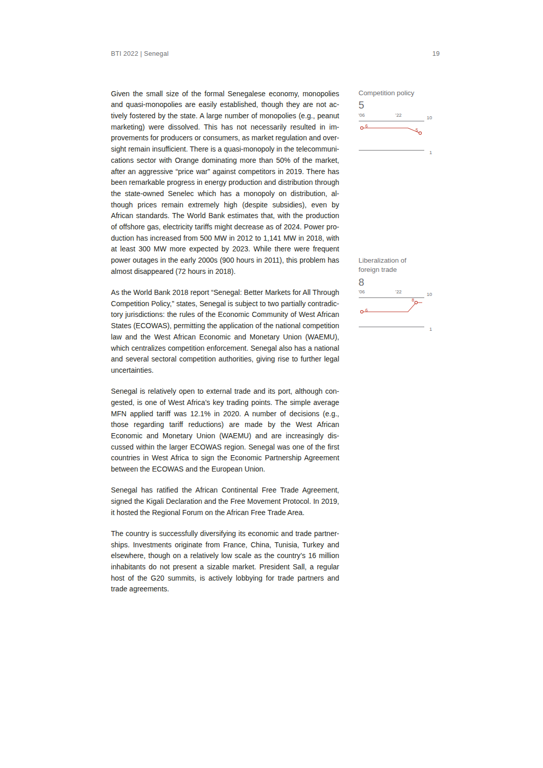BTI 2022 | Senegal
19
Given the small size of the formal Senegalese economy, monopolies and quasi-monopolies are easily established, though they are not actively fostered by the state. A large number of monopolies (e.g., peanut marketing) were dissolved. This has not necessarily resulted in improvements for producers or consumers, as market regulation and oversight remain insufficient. There is a quasi-monopoly in the telecommunications sector with Orange dominating more than 50% of the market, after an aggressive “price war” against competitors in 2019. There has been remarkable progress in energy production and distribution through the state-owned Senelec which has a monopoly on distribution, although prices remain extremely high (despite subsidies), even by African standards. The World Bank estimates that, with the production of offshore gas, electricity tariffs might decrease as of 2024. Power production has increased from 500 MW in 2012 to 1,141 MW in 2018, with at least 300 MW more expected by 2023. While there were frequent power outages in the early 2000s (900 hours in 2011), this problem has almost disappeared (72 hours in 2018).
As the World Bank 2018 report “Senegal: Better Markets for All Through Competition Policy,” states, Senegal is subject to two partially contradictory jurisdictions: the rules of the Economic Community of West African States (ECOWAS), permitting the application of the national competition law and the West African Economic and Monetary Union (WAEMU), which centralizes competition enforcement. Senegal also has a national and several sectoral competition authorities, giving rise to further legal uncertainties.
Senegal is relatively open to external trade and its port, although congested, is one of West Africa’s key trading points. The simple average MFN applied tariff was 12.1% in 2020. A number of decisions (e.g., those regarding tariff reductions) are made by the West African Economic and Monetary Union (WAEMU) and are increasingly discussed within the larger ECOWAS region. Senegal was one of the first countries in West Africa to sign the Economic Partnership Agreement between the ECOWAS and the European Union.
Senegal has ratified the African Continental Free Trade Agreement, signed the Kigali Declaration and the Free Movement Protocol. In 2019, it hosted the Regional Forum on the African Free Trade Area.
The country is successfully diversifying its economic and trade partnerships. Investments originate from France, China, Tunisia, Turkey and elsewhere, though on a relatively low scale as the country’s 16 million inhabitants do not present a sizable market. President Sall, a regular host of the G20 summits, is actively lobbying for trade partners and trade agreements.
Competition policy
5
'06 ’22 10 1
6 5
Liberalization of
foreign trade
8
'06 ’22 10 1
6 8